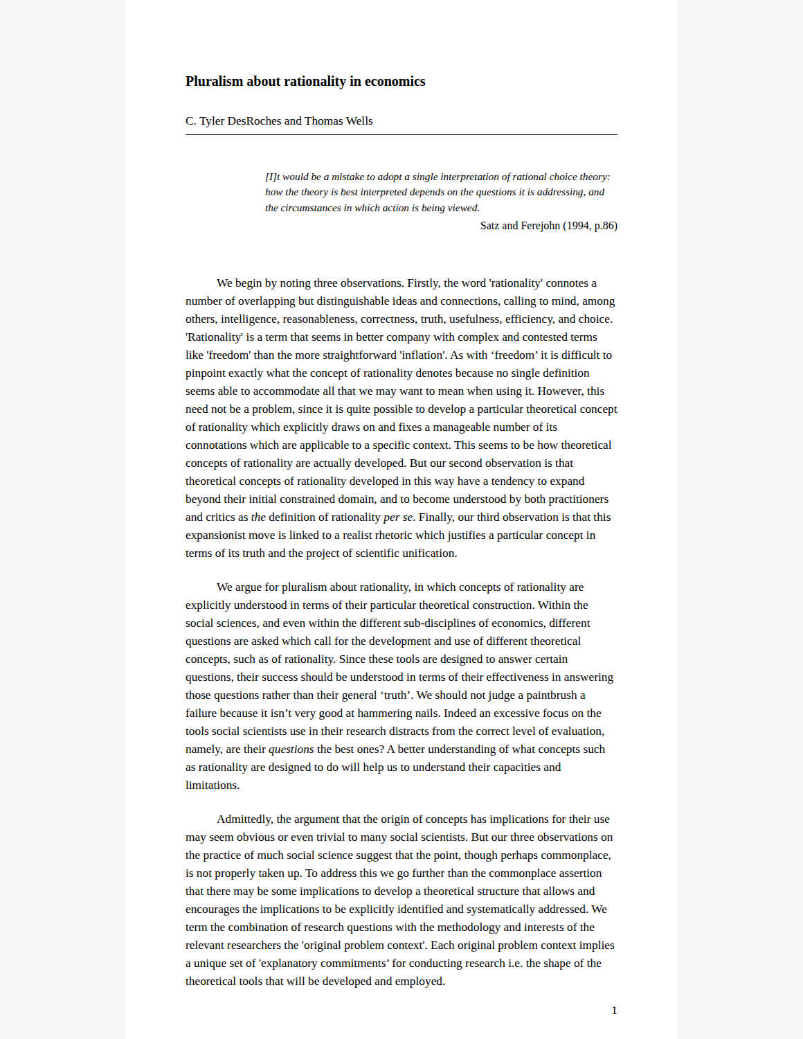Pluralism about rationality in economics
C. Tyler DesRoches and Thomas Wells
[I]t would be a mistake to adopt a single interpretation of rational choice theory: how the theory is best interpreted depends on the questions it is addressing, and the circumstances in which action is being viewed.
Satz and Ferejohn (1994, p.86)
We begin by noting three observations. Firstly, the word 'rationality' connotes a number of overlapping but distinguishable ideas and connections, calling to mind, among others, intelligence, reasonableness, correctness, truth, usefulness, efficiency, and choice. 'Rationality' is a term that seems in better company with complex and contested terms like 'freedom' than the more straightforward 'inflation'. As with ‘freedom’ it is difficult to pinpoint exactly what the concept of rationality denotes because no single definition seems able to accommodate all that we may want to mean when using it. However, this need not be a problem, since it is quite possible to develop a particular theoretical concept of rationality which explicitly draws on and fixes a manageable number of its connotations which are applicable to a specific context. This seems to be how theoretical concepts of rationality are actually developed. But our second observation is that theoretical concepts of rationality developed in this way have a tendency to expand beyond their initial constrained domain, and to become understood by both practitioners and critics as the definition of rationality per se. Finally, our third observation is that this expansionist move is linked to a realist rhetoric which justifies a particular concept in terms of its truth and the project of scientific unification.
We argue for pluralism about rationality, in which concepts of rationality are explicitly understood in terms of their particular theoretical construction. Within the social sciences, and even within the different sub-disciplines of economics, different questions are asked which call for the development and use of different theoretical concepts, such as of rationality. Since these tools are designed to answer certain questions, their success should be understood in terms of their effectiveness in answering those questions rather than their general ‘truth’. We should not judge a paintbrush a failure because it isn’t very good at hammering nails. Indeed an excessive focus on the tools social scientists use in their research distracts from the correct level of evaluation, namely, are their questions the best ones? A better understanding of what concepts such as rationality are designed to do will help us to understand their capacities and limitations.
Admittedly, the argument that the origin of concepts has implications for their use may seem obvious or even trivial to many social scientists. But our three observations on the practice of much social science suggest that the point, though perhaps commonplace, is not properly taken up. To address this we go further than the commonplace assertion that there may be some implications to develop a theoretical structure that allows and encourages the implications to be explicitly identified and systematically addressed. We term the combination of research questions with the methodology and interests of the relevant researchers the 'original problem context'. Each original problem context implies a unique set of 'explanatory commitments’ for conducting research i.e. the shape of the theoretical tools that will be developed and employed.
1